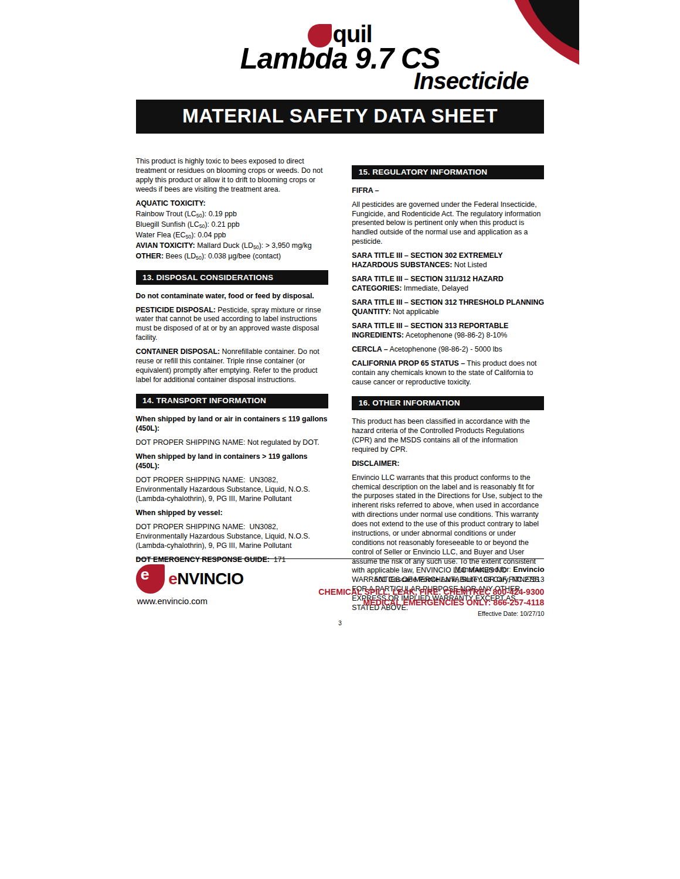quil
Lambda 9.7 CS
Insecticide
MATERIAL SAFETY DATA SHEET
This product is highly toxic to bees exposed to direct treatment or residues on blooming crops or weeds. Do not apply this product or allow it to drift to blooming crops or weeds if bees are visiting the treatment area.
AQUATIC TOXICITY:
Rainbow Trout (LC50): 0.19 ppb
Bluegill Sunfish (LC50): 0.21 ppb
Water Flea (EC50): 0.04 ppb
AVIAN TOXICITY: Mallard Duck (LD50): > 3,950 mg/kg
OTHER: Bees (LD50): 0.038 µg/bee (contact)
13. DISPOSAL CONSIDERATIONS
Do not contaminate water, food or feed by disposal.
PESTICIDE DISPOSAL: Pesticide, spray mixture or rinse water that cannot be used according to label instructions must be disposed of at or by an approved waste disposal facility.
CONTAINER DISPOSAL: Nonrefillable container. Do not reuse or refill this container. Triple rinse container (or equivalent) promptly after emptying. Refer to the product label for additional container disposal instructions.
14. TRANSPORT INFORMATION
When shipped by land or air in containers ≤ 119 gallons (450L):
DOT PROPER SHIPPING NAME: Not regulated by DOT.
When shipped by land in containers > 119 gallons (450L):
DOT PROPER SHIPPING NAME: UN3082, Environmentally Hazardous Substance, Liquid, N.O.S. (Lambda-cyhalothrin), 9, PG III, Marine Pollutant
When shipped by vessel:
DOT PROPER SHIPPING NAME: UN3082, Environmentally Hazardous Substance, Liquid, N.O.S. (Lambda-cyhalothrin), 9, PG III, Marine Pollutant
DOT EMERGENCY RESPONSE GUIDE: 171
15. REGULATORY INFORMATION
FIFRA –
All pesticides are governed under the Federal Insecticide, Fungicide, and Rodenticide Act. The regulatory information presented below is pertinent only when this product is handled outside of the normal use and application as a pesticide.
SARA TITLE III – SECTION 302 EXTREMELY HAZARDOUS SUBSTANCES: Not Listed
SARA TITLE III – SECTION 311/312 HAZARD CATEGORIES: Immediate, Delayed
SARA TITLE III – SECTION 312 THRESHOLD PLANNING QUANTITY: Not applicable
SARA TITLE III – SECTION 313 REPORTABLE INGREDIENTS: Acetophenone (98-86-2) 8-10%
CERCLA – Acetophenone (98-86-2) - 5000 lbs
CALIFORNIA PROP 65 STATUS – This product does not contain any chemicals known to the state of California to cause cancer or reproductive toxicity.
16. OTHER INFORMATION
This product has been classified in accordance with the hazard criteria of the Controlled Products Regulations (CPR) and the MSDS contains all of the information required by CPR.
DISCLAIMER:
Envincio LLC warrants that this product conforms to the chemical description on the label and is reasonably fit for the purposes stated in the Directions for Use, subject to the inherent risks referred to above, when used in accordance with directions under normal use conditions. This warranty does not extend to the use of this product contrary to label instructions, or under abnormal conditions or under conditions not reasonably foreseeable to or beyond the control of Seller or Envincio LLC, and Buyer and User assume the risk of any such use. To the extent consistent with applicable law, ENVINCIO LLC MAKES NO WARRANTIES OF MERCHANTABILITY OR OF FITNESS FOR A PARTICULAR PURPOSE NOR ANY OTHER EXPRESS OR IMPLIED WARRANTY EXCEPT AS STATED ABOVE.
e NVINCIO
www.envincio.com
Manufactured for: Envincio
501 Cascade Pointe Lane, Suite 103 Cary, NC 27513
CHEMICAL SPILL, LEAK, FIRE: CHEMTREC 800-424-9300
MEDICAL EMERGENCIES ONLY: 866-257-4118
Effective Date: 10/27/10
3